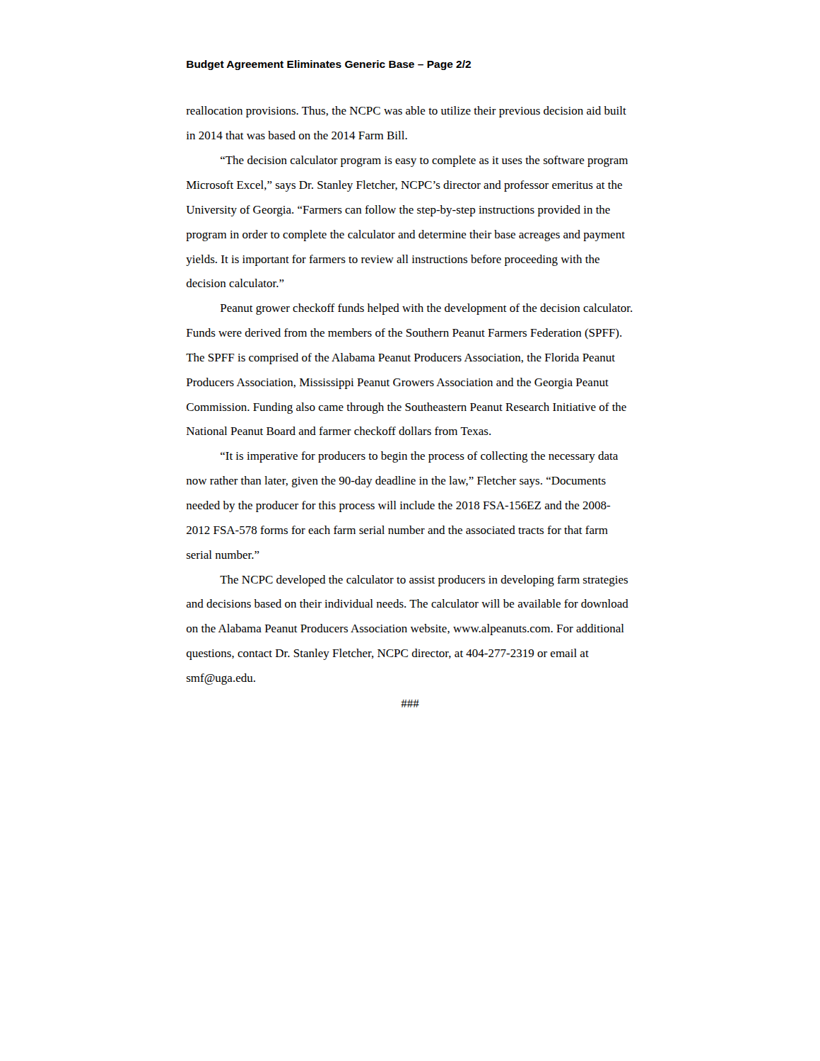Budget Agreement Eliminates Generic Base – Page 2/2
reallocation provisions. Thus, the NCPC was able to utilize their previous decision aid built in 2014 that was based on the 2014 Farm Bill.
“The decision calculator program is easy to complete as it uses the software program Microsoft Excel,” says Dr. Stanley Fletcher, NCPC’s director and professor emeritus at the University of Georgia. “Farmers can follow the step-by-step instructions provided in the program in order to complete the calculator and determine their base acreages and payment yields. It is important for farmers to review all instructions before proceeding with the decision calculator.”
Peanut grower checkoff funds helped with the development of the decision calculator. Funds were derived from the members of the Southern Peanut Farmers Federation (SPFF). The SPFF is comprised of the Alabama Peanut Producers Association, the Florida Peanut Producers Association, Mississippi Peanut Growers Association and the Georgia Peanut Commission. Funding also came through the Southeastern Peanut Research Initiative of the National Peanut Board and farmer checkoff dollars from Texas.
“It is imperative for producers to begin the process of collecting the necessary data now rather than later, given the 90-day deadline in the law,” Fletcher says. “Documents needed by the producer for this process will include the 2018 FSA-156EZ and the 2008-2012 FSA-578 forms for each farm serial number and the associated tracts for that farm serial number.”
The NCPC developed the calculator to assist producers in developing farm strategies and decisions based on their individual needs. The calculator will be available for download on the Alabama Peanut Producers Association website, www.alpeanuts.com. For additional questions, contact Dr. Stanley Fletcher, NCPC director, at 404-277-2319 or email at smf@uga.edu.
###